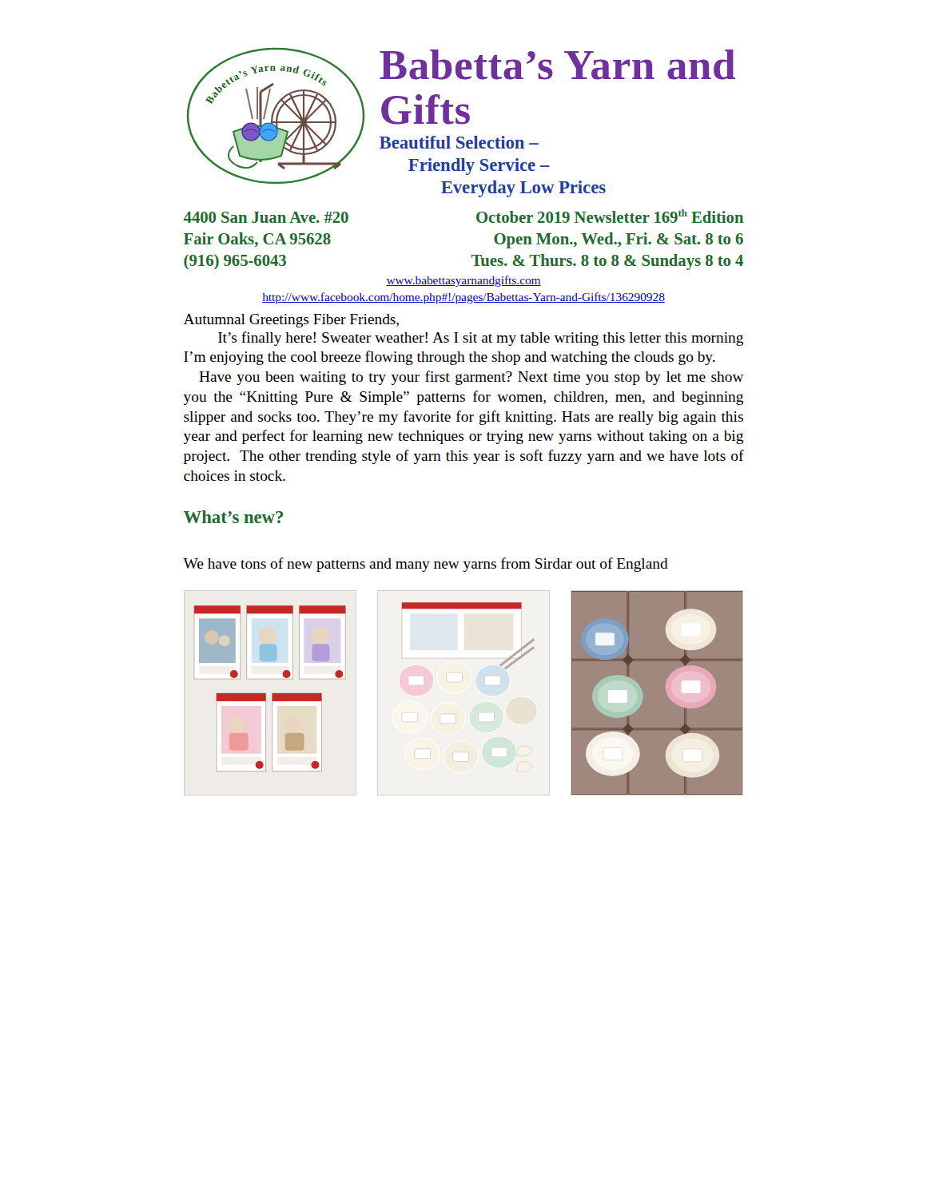Babetta's Yarn and Gifts logo Babetta’s Yarn and Gifts
Babetta’s Yarn and Gifts
Beautiful Selection –
Friendly Service –
Everyday Low Prices
4400 San Juan Ave. #20 October 2019 Newsletter 169th Edition
Fair Oaks, CA 95628 Open Mon., Wed., Fri. & Sat. 8 to 6
(916) 965-6043 Tues. & Thurs. 8 to 8 & Sundays 8 to 4
www.babettasyarnandgifts.com
http://www.facebook.com/home.php#!/pages/Babettas-Yarn-and-Gifts/136290928
Autumnal Greetings Fiber Friends,
It’s finally here! Sweater weather! As I sit at my table writing this letter this morning I’m enjoying the cool breeze flowing through the shop and watching the clouds go by.
Have you been waiting to try your first garment? Next time you stop by let me show you the “Knitting Pure & Simple” patterns for women, children, men, and beginning slipper and socks too. They’re my favorite for gift knitting. Hats are really big again this year and perfect for learning new techniques or trying new yarns without taking on a big project. The other trending style of yarn this year is soft fuzzy yarn and we have lots of choices in stock.
What’s new?
We have tons of new patterns and many new yarns from Sirdar out of England